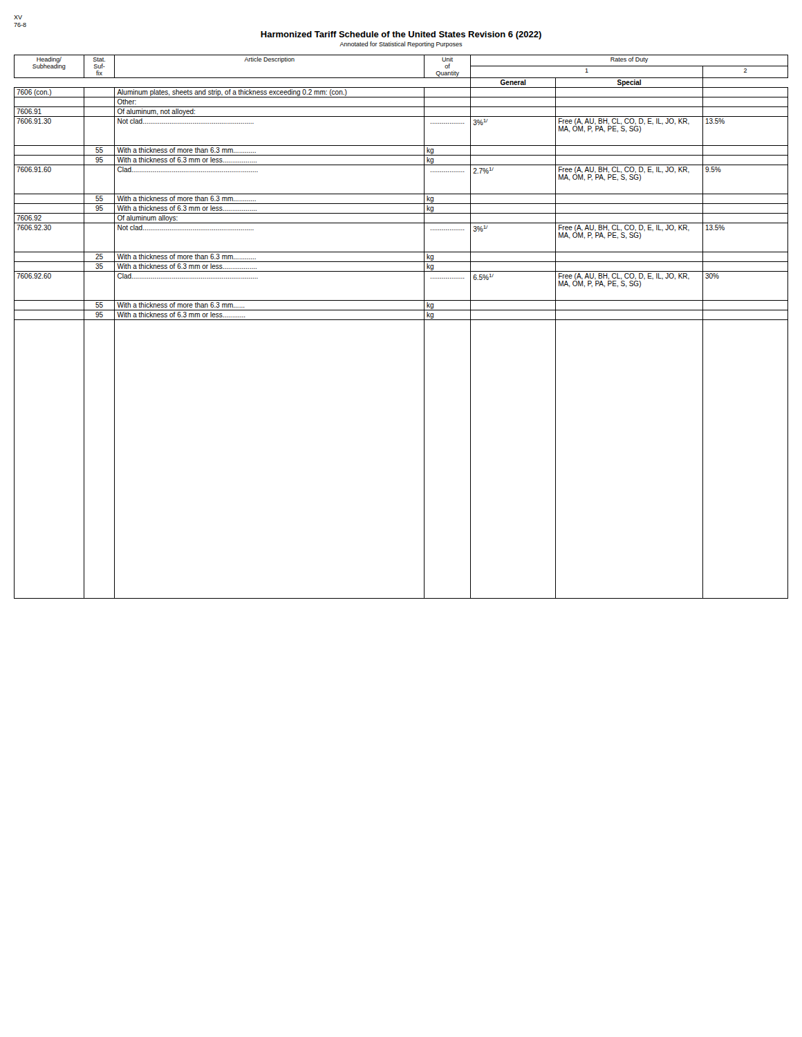XV
76-8
Harmonized Tariff Schedule of the United States Revision 6 (2022)
Annotated for Statistical Reporting Purposes
| Heading/ Subheading | Stat. Suf- fix | Article Description | Unit of Quantity | Rates of Duty |
| --- | --- | --- | --- | --- |
| 1 | 2 |
| | | | | General | Special | |
| 7606 (con.) | | Aluminum plates, sheets and strip, of a thickness exceeding 0.2 mm: (con.) | | | | |
| | | Other: | | | | |
| 7606.91 | | Of aluminum, not alloyed: | | | | |
| 7606.91.30 | | Not clad .......................................................... | .................. | 3% 1/ | Free (A, AU, BH, CL, CO, D, E, IL, JO, KR, MA, OM, P, PA, PE, S, SG) | 13.5% |
| | 55 | With a thickness of more than 6.3 mm ............ | kg | | | |
| | 95 | With a thickness of 6.3 mm or less .................. | kg | | | |
| 7606.91.60 | | Clad .................................................................. | .................. | 2.7% 1/ | Free (A, AU, BH, CL, CO, D, E, IL, JO, KR, MA, OM, P, PA, PE, S, SG) | 9.5% |
| | 55 | With a thickness of more than 6.3 mm ............ | kg | | | |
| | 95 | With a thickness of 6.3 mm or less .................. | kg | | | |
| 7606.92 | | Of aluminum alloys: | | | | |
| 7606.92.30 | | Not clad .......................................................... | .................. | 3% 1/ | Free (A, AU, BH, CL, CO, D, E, IL, JO, KR, MA, OM, P, PA, PE, S, SG) | 13.5% |
| | 25 | With a thickness of more than 6.3 mm ............ | kg | | | |
| | 35 | With a thickness of 6.3 mm or less .................. | kg | | | |
| 7606.92.60 | | Clad .................................................................. | .................. | 6.5% 1/ | Free (A, AU, BH, CL, CO, D, E, IL, JO, KR, MA, OM, P, PA, PE, S, SG) | 30% |
| | 55 | With a thickness of more than 6.3 mm ...... | kg | | | |
| | 95 | With a thickness of 6.3 mm or less ............ | kg | | | |